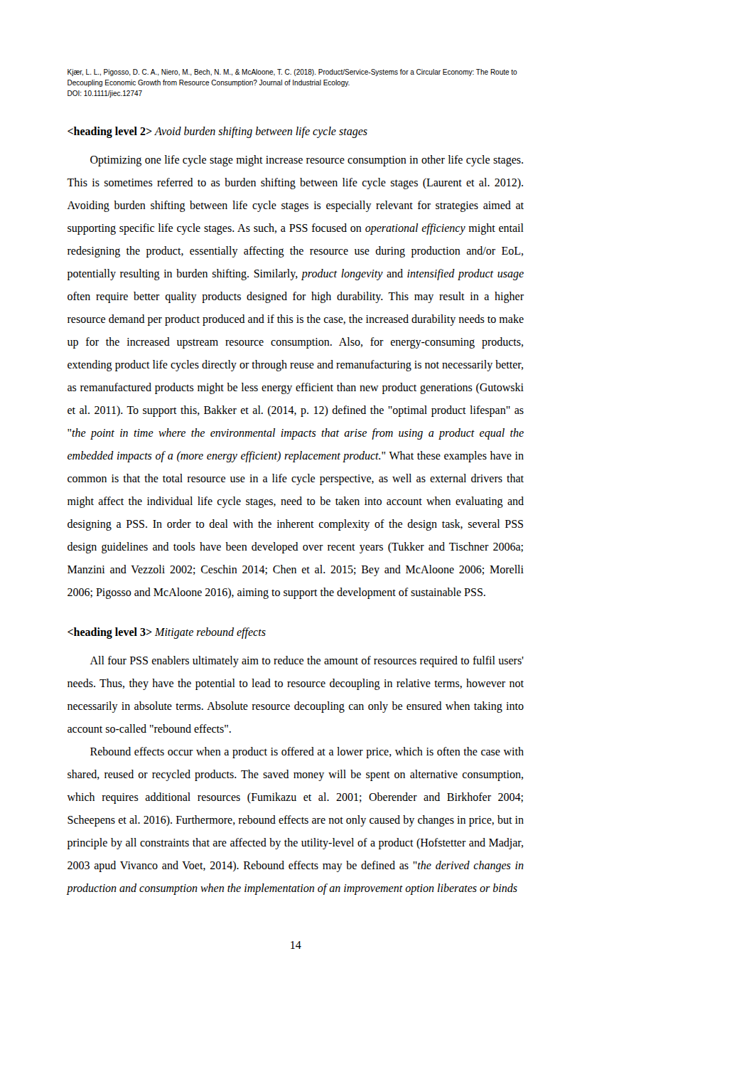Kjær, L. L., Pigosso, D. C. A., Niero, M., Bech, N. M., & McAloone, T. C. (2018). Product/Service-Systems for a Circular Economy: The Route to Decoupling Economic Growth from Resource Consumption? Journal of Industrial Ecology.
DOI: 10.1111/jiec.12747
<heading level 2> Avoid burden shifting between life cycle stages
Optimizing one life cycle stage might increase resource consumption in other life cycle stages. This is sometimes referred to as burden shifting between life cycle stages (Laurent et al. 2012). Avoiding burden shifting between life cycle stages is especially relevant for strategies aimed at supporting specific life cycle stages. As such, a PSS focused on operational efficiency might entail redesigning the product, essentially affecting the resource use during production and/or EoL, potentially resulting in burden shifting. Similarly, product longevity and intensified product usage often require better quality products designed for high durability. This may result in a higher resource demand per product produced and if this is the case, the increased durability needs to make up for the increased upstream resource consumption. Also, for energy-consuming products, extending product life cycles directly or through reuse and remanufacturing is not necessarily better, as remanufactured products might be less energy efficient than new product generations (Gutowski et al. 2011). To support this, Bakker et al. (2014, p. 12) defined the "optimal product lifespan" as "the point in time where the environmental impacts that arise from using a product equal the embedded impacts of a (more energy efficient) replacement product." What these examples have in common is that the total resource use in a life cycle perspective, as well as external drivers that might affect the individual life cycle stages, need to be taken into account when evaluating and designing a PSS. In order to deal with the inherent complexity of the design task, several PSS design guidelines and tools have been developed over recent years (Tukker and Tischner 2006a; Manzini and Vezzoli 2002; Ceschin 2014; Chen et al. 2015; Bey and McAloone 2006; Morelli 2006; Pigosso and McAloone 2016), aiming to support the development of sustainable PSS.
<heading level 3> Mitigate rebound effects
All four PSS enablers ultimately aim to reduce the amount of resources required to fulfil users' needs. Thus, they have the potential to lead to resource decoupling in relative terms, however not necessarily in absolute terms. Absolute resource decoupling can only be ensured when taking into account so-called "rebound effects".
Rebound effects occur when a product is offered at a lower price, which is often the case with shared, reused or recycled products. The saved money will be spent on alternative consumption, which requires additional resources (Fumikazu et al. 2001; Oberender and Birkhofer 2004; Scheepens et al. 2016). Furthermore, rebound effects are not only caused by changes in price, but in principle by all constraints that are affected by the utility-level of a product (Hofstetter and Madjar, 2003 apud Vivanco and Voet, 2014). Rebound effects may be defined as "the derived changes in production and consumption when the implementation of an improvement option liberates or binds
14